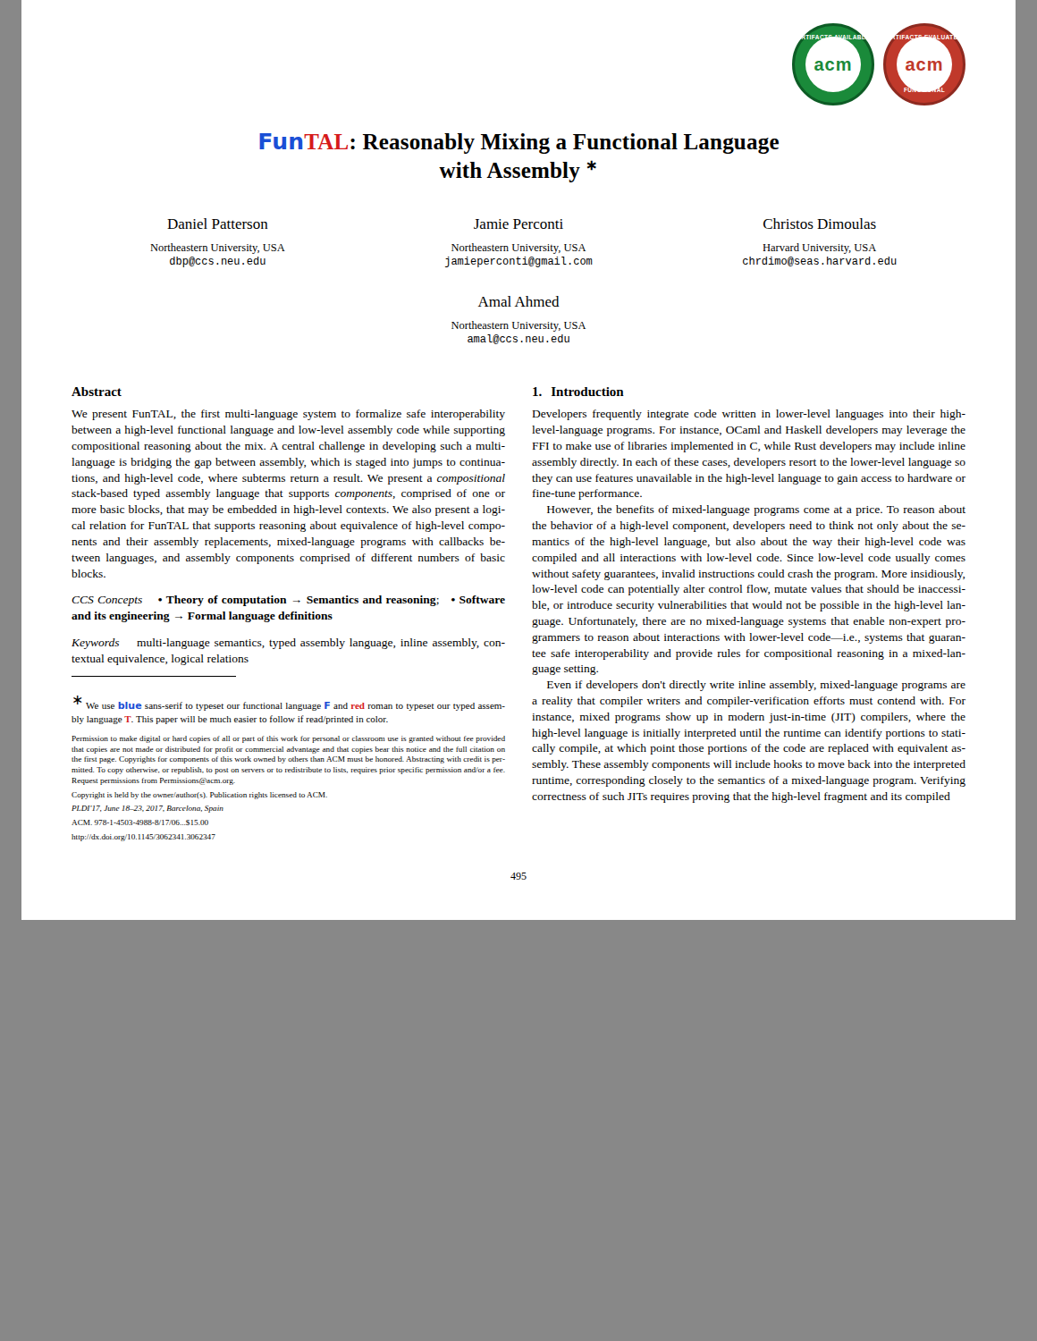Artifacts Available
acm
Artifacts Evaluated
acm
Functional
Fun TAL: Reasonably Mixing a Functional Language
with Assembly ∗
Daniel Patterson
Northeastern University, USA
dbp@ccs.neu.edu
Jamie Perconti
Northeastern University, USA
jamieperconti@gmail.com
Christos Dimoulas
Harvard University, USA
chrdimo@seas.harvard.edu
Amal Ahmed
Northeastern University, USA
amal@ccs.neu.edu
Abstract
We present FunTAL, the first multi-language system to formalize safe interoperability between a high-level functional language and low-level assembly code while supporting compositional reasoning about the mix. A central challenge in developing such a multi-language is bridging the gap between assembly, which is staged into jumps to continuations, and high-level code, where subterms return a result. We present a compositional stack-based typed assembly language that supports components, comprised of one or more basic blocks, that may be embedded in high-level contexts. We also present a logical relation for FunTAL that supports reasoning about equivalence of high-level components and their assembly replacements, mixed-language programs with callbacks between languages, and assembly components comprised of different numbers of basic blocks.
CCS Concepts • Theory of computation → Semantics and reasoning; • Software and its engineering → Formal language definitions
Keywords multi-language semantics, typed assembly language, inline assembly, contextual equivalence, logical relations
∗ We use blue sans-serif to typeset our functional language F and red roman to typeset our typed assembly language T. This paper will be much easier to follow if read/printed in color.
Permission to make digital or hard copies of all or part of this work for personal or classroom use is granted without fee provided that copies are not made or distributed for profit or commercial advantage and that copies bear this notice and the full citation on the first page. Copyrights for components of this work owned by others than ACM must be honored. Abstracting with credit is permitted. To copy otherwise, or republish, to post on servers or to redistribute to lists, requires prior specific permission and/or a fee. Request permissions from Permissions@acm.org.
Copyright is held by the owner/author(s). Publication rights licensed to ACM.
PLDI'17, June 18–23, 2017, Barcelona, Spain
ACM. 978-1-4503-4988-8/17/06...$15.00
http://dx.doi.org/10.1145/3062341.3062347
1. Introduction
Developers frequently integrate code written in lower-level languages into their high-level-language programs. For instance, OCaml and Haskell developers may leverage the FFI to make use of libraries implemented in C, while Rust developers may include inline assembly directly. In each of these cases, developers resort to the lower-level language so they can use features unavailable in the high-level language to gain access to hardware or fine-tune performance.
However, the benefits of mixed-language programs come at a price. To reason about the behavior of a high-level component, developers need to think not only about the semantics of the high-level language, but also about the way their high-level code was compiled and all interactions with low-level code. Since low-level code usually comes without safety guarantees, invalid instructions could crash the program. More insidiously, low-level code can potentially alter control flow, mutate values that should be inaccessible, or introduce security vulnerabilities that would not be possible in the high-level language. Unfortunately, there are no mixed-language systems that enable non-expert programmers to reason about interactions with lower-level code—i.e., systems that guarantee safe interoperability and provide rules for compositional reasoning in a mixed-language setting.
Even if developers don't directly write inline assembly, mixed-language programs are a reality that compiler writers and compiler-verification efforts must contend with. For instance, mixed programs show up in modern just-in-time (JIT) compilers, where the high-level language is initially interpreted until the runtime can identify portions to statically compile, at which point those portions of the code are replaced with equivalent assembly. These assembly components will include hooks to move back into the interpreted runtime, corresponding closely to the semantics of a mixed-language program. Verifying correctness of such JITs requires proving that the high-level fragment and its compiled
495